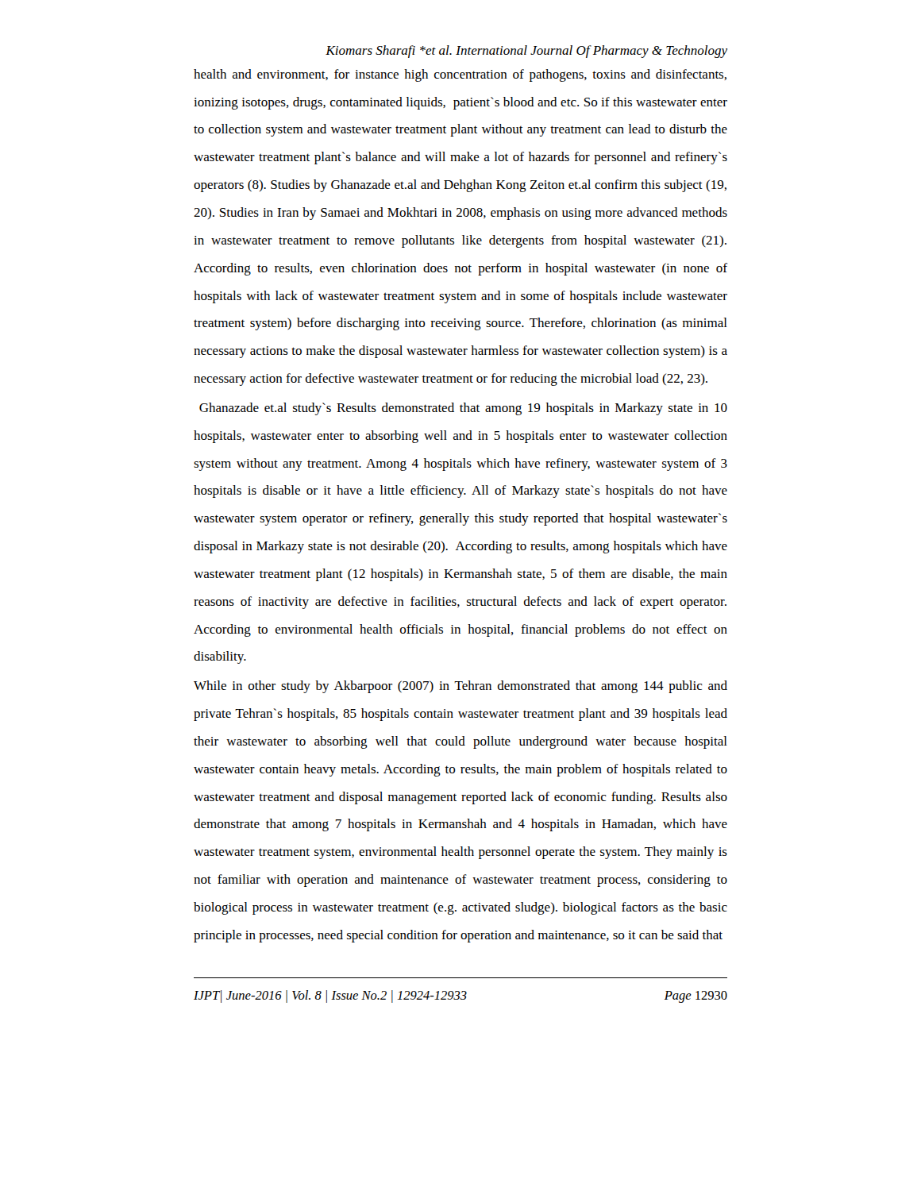Kiomars Sharafi *et al. International Journal Of Pharmacy & Technology
health and environment, for instance high concentration of pathogens, toxins and disinfectants, ionizing isotopes, drugs, contaminated liquids, patient`s blood and etc. So if this wastewater enter to collection system and wastewater treatment plant without any treatment can lead to disturb the wastewater treatment plant`s balance and will make a lot of hazards for personnel and refinery`s operators (8). Studies by Ghanazade et.al and Dehghan Kong Zeiton et.al confirm this subject (19, 20). Studies in Iran by Samaei and Mokhtari in 2008, emphasis on using more advanced methods in wastewater treatment to remove pollutants like detergents from hospital wastewater (21). According to results, even chlorination does not perform in hospital wastewater (in none of hospitals with lack of wastewater treatment system and in some of hospitals include wastewater treatment system) before discharging into receiving source. Therefore, chlorination (as minimal necessary actions to make the disposal wastewater harmless for wastewater collection system) is a necessary action for defective wastewater treatment or for reducing the microbial load (22, 23).
Ghanazade et.al study`s Results demonstrated that among 19 hospitals in Markazy state in 10 hospitals, wastewater enter to absorbing well and in 5 hospitals enter to wastewater collection system without any treatment. Among 4 hospitals which have refinery, wastewater system of 3 hospitals is disable or it have a little efficiency. All of Markazy state`s hospitals do not have wastewater system operator or refinery, generally this study reported that hospital wastewater`s disposal in Markazy state is not desirable (20). According to results, among hospitals which have wastewater treatment plant (12 hospitals) in Kermanshah state, 5 of them are disable, the main reasons of inactivity are defective in facilities, structural defects and lack of expert operator. According to environmental health officials in hospital, financial problems do not effect on disability.
While in other study by Akbarpoor (2007) in Tehran demonstrated that among 144 public and private Tehran`s hospitals, 85 hospitals contain wastewater treatment plant and 39 hospitals lead their wastewater to absorbing well that could pollute underground water because hospital wastewater contain heavy metals. According to results, the main problem of hospitals related to wastewater treatment and disposal management reported lack of economic funding. Results also demonstrate that among 7 hospitals in Kermanshah and 4 hospitals in Hamadan, which have wastewater treatment system, environmental health personnel operate the system. They mainly is not familiar with operation and maintenance of wastewater treatment process, considering to biological process in wastewater treatment (e.g. activated sludge). biological factors as the basic principle in processes, need special condition for operation and maintenance, so it can be said that
IJPT| June-2016 | Vol. 8 | Issue No.2 | 12924-12933
Page 12930